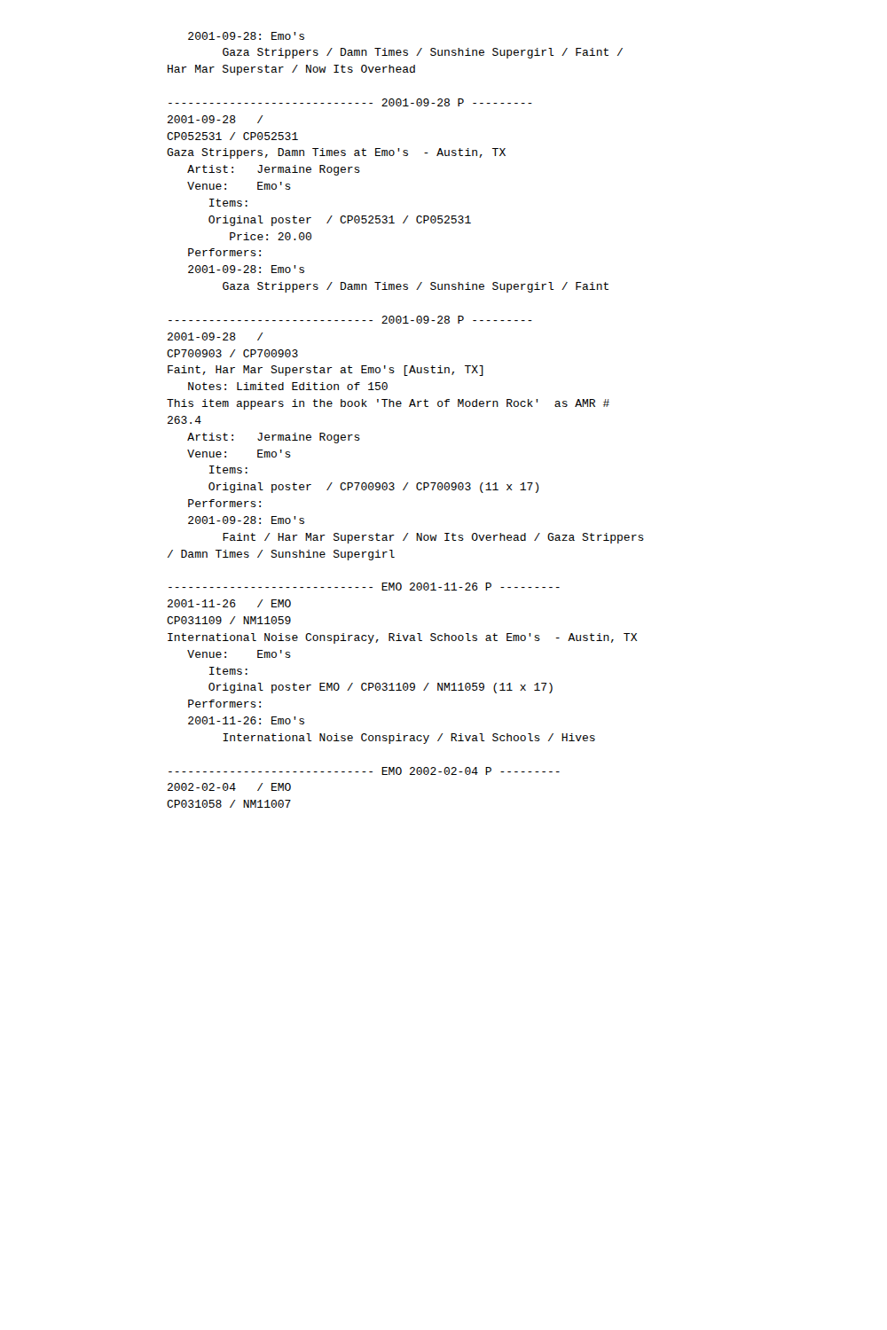2001-09-28: Emo's
        Gaza Strippers / Damn Times / Sunshine Supergirl / Faint / 
Har Mar Superstar / Now Its Overhead

------------------------------ 2001-09-28 P ---------
2001-09-28   / 
CP052531 / CP052531
Gaza Strippers, Damn Times at Emo's  - Austin, TX
   Artist:   Jermaine Rogers
   Venue:    Emo's
      Items:
      Original poster  / CP052531 / CP052531
         Price: 20.00
   Performers:
   2001-09-28: Emo's
        Gaza Strippers / Damn Times / Sunshine Supergirl / Faint

------------------------------ 2001-09-28 P ---------
2001-09-28   / 
CP700903 / CP700903
Faint, Har Mar Superstar at Emo's [Austin, TX]
   Notes: Limited Edition of 150
This item appears in the book 'The Art of Modern Rock'  as AMR # 
263.4
   Artist:   Jermaine Rogers
   Venue:    Emo's
      Items:
      Original poster  / CP700903 / CP700903 (11 x 17)
   Performers:
   2001-09-28: Emo's
        Faint / Har Mar Superstar / Now Its Overhead / Gaza Strippers 
/ Damn Times / Sunshine Supergirl

------------------------------ EMO 2001-11-26 P ---------
2001-11-26   / EMO 
CP031109 / NM11059
International Noise Conspiracy, Rival Schools at Emo's  - Austin, TX
   Venue:    Emo's
      Items:
      Original poster EMO / CP031109 / NM11059 (11 x 17)
   Performers:
   2001-11-26: Emo's
        International Noise Conspiracy / Rival Schools / Hives

------------------------------ EMO 2002-02-04 P ---------
2002-02-04   / EMO 
CP031058 / NM11007